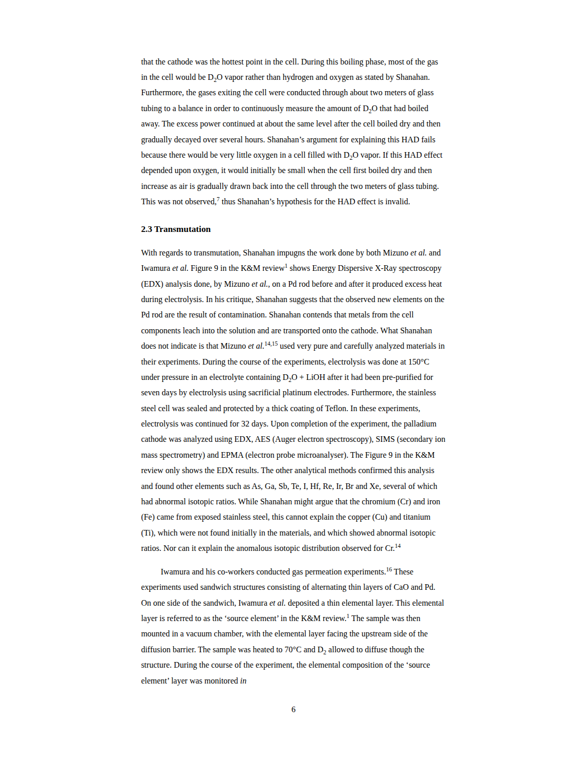that the cathode was the hottest point in the cell. During this boiling phase, most of the gas in the cell would be D2O vapor rather than hydrogen and oxygen as stated by Shanahan. Furthermore, the gases exiting the cell were conducted through about two meters of glass tubing to a balance in order to continuously measure the amount of D2O that had boiled away. The excess power continued at about the same level after the cell boiled dry and then gradually decayed over several hours. Shanahan’s argument for explaining this HAD fails because there would be very little oxygen in a cell filled with D2O vapor. If this HAD effect depended upon oxygen, it would initially be small when the cell first boiled dry and then increase as air is gradually drawn back into the cell through the two meters of glass tubing. This was not observed,7 thus Shanahan’s hypothesis for the HAD effect is invalid.
2.3 Transmutation
With regards to transmutation, Shanahan impugns the work done by both Mizuno et al. and Iwamura et al. Figure 9 in the K&M review1 shows Energy Dispersive X-Ray spectroscopy (EDX) analysis done, by Mizuno et al., on a Pd rod before and after it produced excess heat during electrolysis. In his critique, Shanahan suggests that the observed new elements on the Pd rod are the result of contamination. Shanahan contends that metals from the cell components leach into the solution and are transported onto the cathode. What Shanahan does not indicate is that Mizuno et al.14,15 used very pure and carefully analyzed materials in their experiments. During the course of the experiments, electrolysis was done at 150°C under pressure in an electrolyte containing D2O + LiOH after it had been pre-purified for seven days by electrolysis using sacrificial platinum electrodes. Furthermore, the stainless steel cell was sealed and protected by a thick coating of Teflon. In these experiments, electrolysis was continued for 32 days. Upon completion of the experiment, the palladium cathode was analyzed using EDX, AES (Auger electron spectroscopy), SIMS (secondary ion mass spectrometry) and EPMA (electron probe microanalyser). The Figure 9 in the K&M review only shows the EDX results. The other analytical methods confirmed this analysis and found other elements such as As, Ga, Sb, Te, I, Hf, Re, Ir, Br and Xe, several of which had abnormal isotopic ratios. While Shanahan might argue that the chromium (Cr) and iron (Fe) came from exposed stainless steel, this cannot explain the copper (Cu) and titanium (Ti), which were not found initially in the materials, and which showed abnormal isotopic ratios. Nor can it explain the anomalous isotopic distribution observed for Cr.14
Iwamura and his co-workers conducted gas permeation experiments.16 These experiments used sandwich structures consisting of alternating thin layers of CaO and Pd. On one side of the sandwich, Iwamura et al. deposited a thin elemental layer. This elemental layer is referred to as the ‘source element’ in the K&M review.1 The sample was then mounted in a vacuum chamber, with the elemental layer facing the upstream side of the diffusion barrier. The sample was heated to 70°C and D2 allowed to diffuse though the structure. During the course of the experiment, the elemental composition of the ‘source element’ layer was monitored in
6